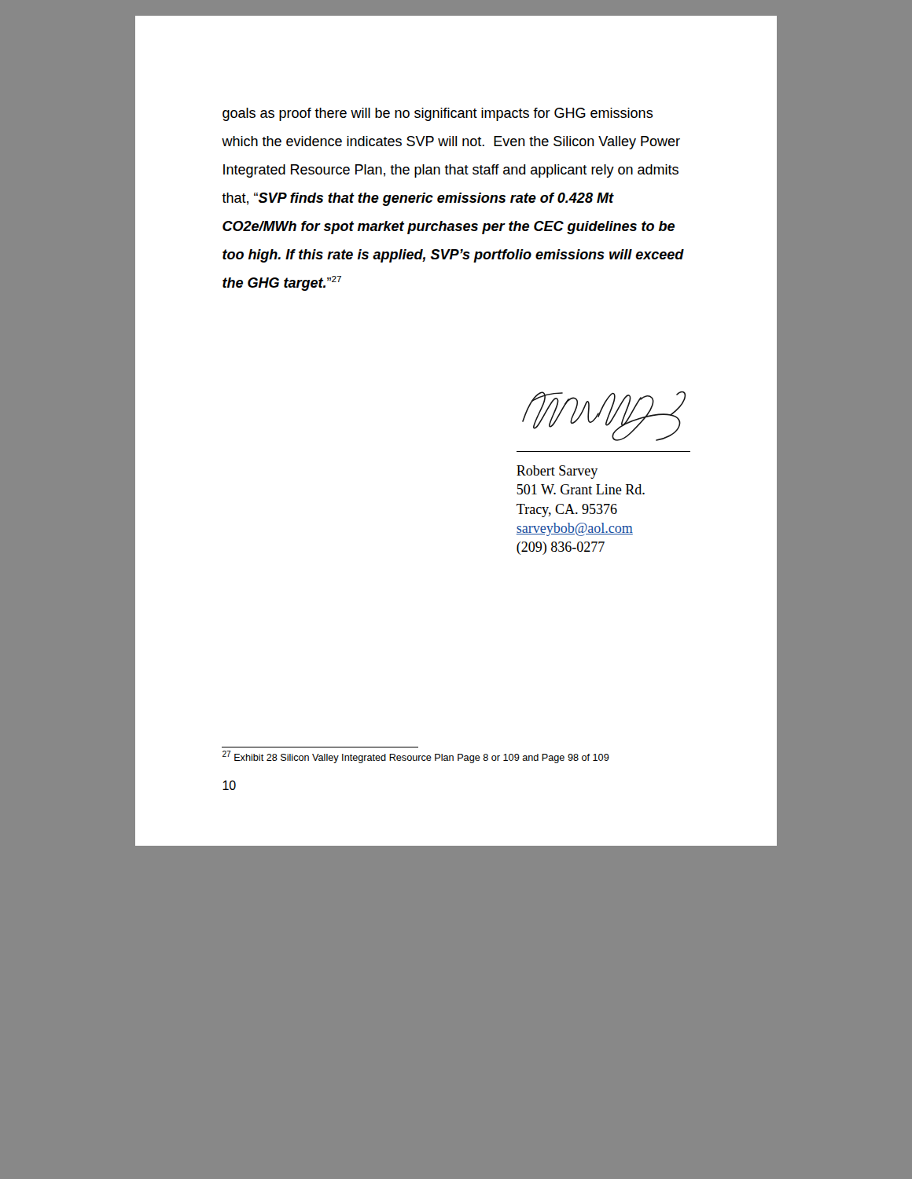goals as proof there will be no significant impacts for GHG emissions which the evidence indicates SVP will not. Even the Silicon Valley Power Integrated Resource Plan, the plan that staff and applicant rely on admits that, “SVP finds that the generic emissions rate of 0.428 Mt CO2e/MWh for spot market purchases per the CEC guidelines to be too high. If this rate is applied, SVP’s portfolio emissions will exceed the GHG target.”27
Robert Sarvey
501 W. Grant Line Rd.
Tracy, CA. 95376
sarveybob@aol.com
(209) 836-0277
27 Exhibit 28 Silicon Valley Integrated Resource Plan Page 8 or 109 and Page 98 of 109
10